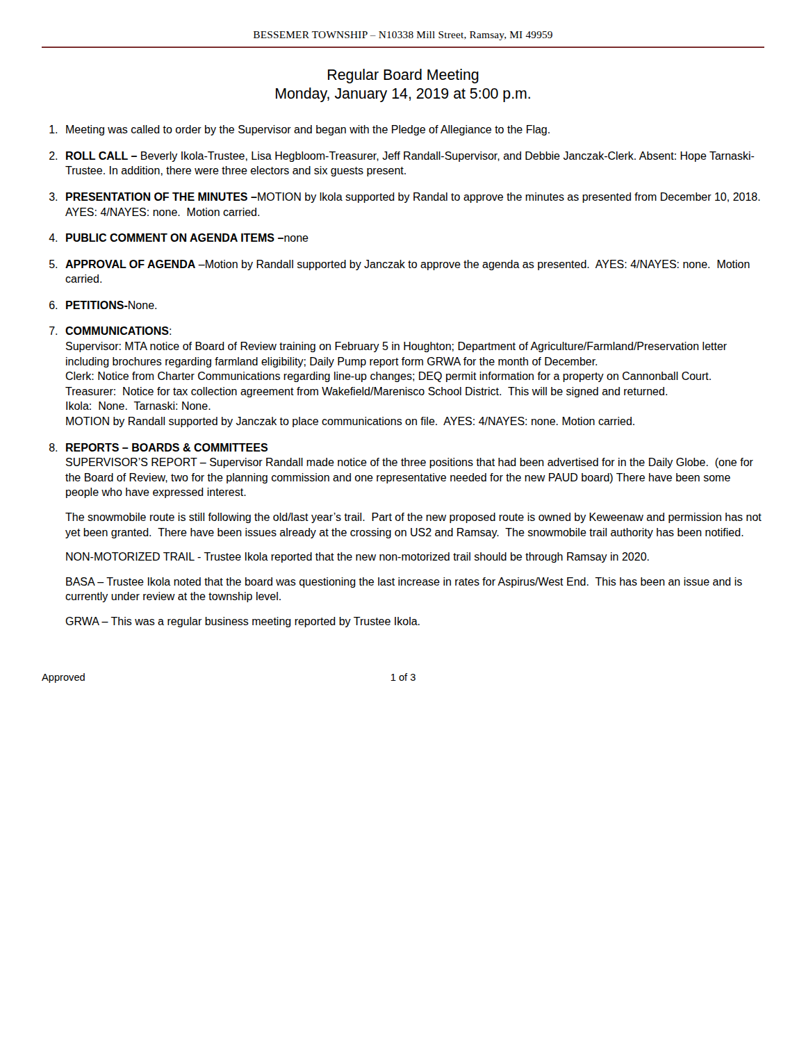BESSEMER TOWNSHIP – N10338 Mill Street, Ramsay, MI 49959
Regular Board MeetingMonday, January 14, 2019 at 5:00 p.m.
Meeting was called to order by the Supervisor and began with the Pledge of Allegiance to the Flag.
ROLL CALL – Beverly Ikola-Trustee, Lisa Hegbloom-Treasurer, Jeff Randall-Supervisor, and Debbie Janczak-Clerk. Absent: Hope Tarnaski-Trustee. In addition, there were three electors and six guests present.
PRESENTATION OF THE MINUTES –MOTION by lkola supported by Randal to approve the minutes as presented from December 10, 2018. AYES: 4/NAYES: none. Motion carried.
PUBLIC COMMENT ON AGENDA ITEMS –none
APPROVAL OF AGENDA –Motion by Randall supported by Janczak to approve the agenda as presented. AYES: 4/NAYES: none. Motion carried.
PETITIONS-None.
COMMUNICATIONS:
Supervisor: MTA notice of Board of Review training on February 5 in Houghton; Department of Agriculture/Farmland/Preservation letter including brochures regarding farmland eligibility; Daily Pump report form GRWA for the month of December.
Clerk: Notice from Charter Communications regarding line-up changes; DEQ permit information for a property on Cannonball Court.
Treasurer: Notice for tax collection agreement from Wakefield/Marenisco School District. This will be signed and returned.
Ikola: None. Tarnaski: None.
MOTION by Randall supported by Janczak to place communications on file. AYES: 4/NAYES: none. Motion carried.
REPORTS – BOARDS & COMMITTEES
SUPERVISOR’S REPORT – Supervisor Randall made notice of the three positions that had been advertised for in the Daily Globe. (one for the Board of Review, two for the planning commission and one representative needed for the new PAUD board) There have been some people who have expressed interest.
The snowmobile route is still following the old/last year’s trail. Part of the new proposed route is owned by Keweenaw and permission has not yet been granted. There have been issues already at the crossing on US2 and Ramsay. The snowmobile trail authority has been notified.
NON-MOTORIZED TRAIL - Trustee Ikola reported that the new non-motorized trail should be through Ramsay in 2020.
BASA – Trustee Ikola noted that the board was questioning the last increase in rates for Aspirus/West End. This has been an issue and is currently under review at the township level.
GRWA – This was a regular business meeting reported by Trustee Ikola.
Approved 1 of 3